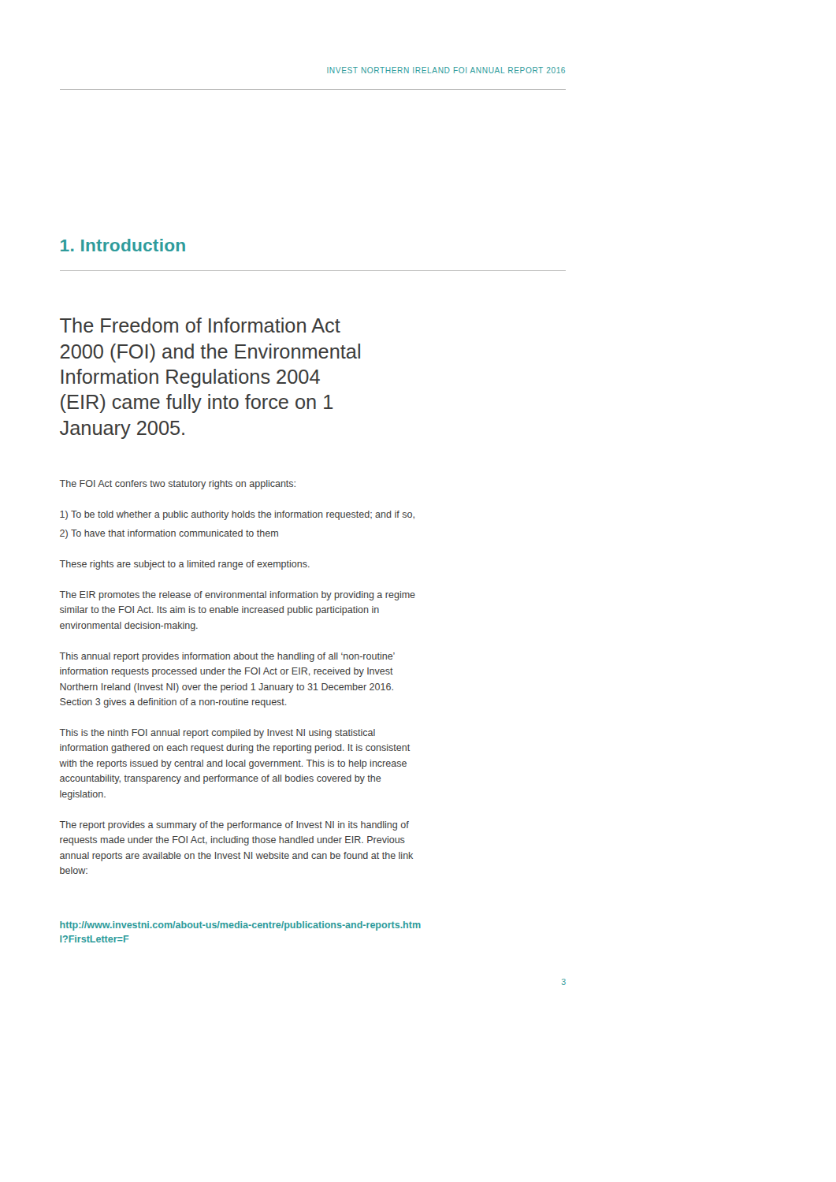Invest Northern Ireland FOI Annual Report 2016
1. Introduction
The Freedom of Information Act 2000 (FOI) and the Environmental Information Regulations 2004 (EIR) came fully into force on 1 January 2005.
The FOI Act confers two statutory rights on applicants:
1) To be told whether a public authority holds the information requested; and if so,
2) To have that information communicated to them
These rights are subject to a limited range of exemptions.
The EIR promotes the release of environmental information by providing a regime similar to the FOI Act. Its aim is to enable increased public participation in environmental decision-making.
This annual report provides information about the handling of all ‘non-routine’ information requests processed under the FOI Act or EIR, received by Invest Northern Ireland (Invest NI) over the period 1 January to 31 December 2016. Section 3 gives a definition of a non-routine request.
This is the ninth FOI annual report compiled by Invest NI using statistical information gathered on each request during the reporting period. It is consistent with the reports issued by central and local government. This is to help increase accountability, transparency and performance of all bodies covered by the legislation.
The report provides a summary of the performance of Invest NI in its handling of requests made under the FOI Act, including those handled under EIR. Previous annual reports are available on the Invest NI website and can be found at the link below:
http://www.investni.com/about-us/media-centre/publications-and-reports.html?FirstLetter=F
3